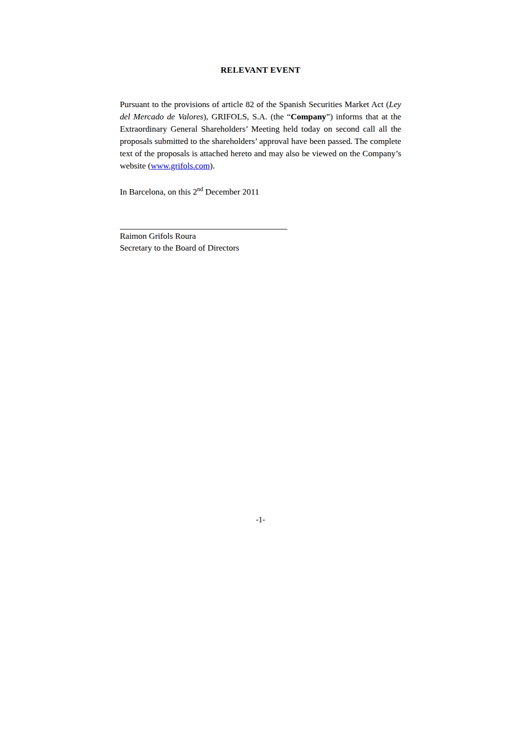RELEVANT EVENT
Pursuant to the provisions of article 82 of the Spanish Securities Market Act (Ley del Mercado de Valores), GRIFOLS, S.A. (the “Company”) informs that at the Extraordinary General Shareholders’ Meeting held today on second call all the proposals submitted to the shareholders’ approval have been passed. The complete text of the proposals is attached hereto and may also be viewed on the Company’s website (www.grifols.com).
In Barcelona, on this 2nd December 2011
Raimon Grifols Roura
Secretary to the Board of Directors
-1-